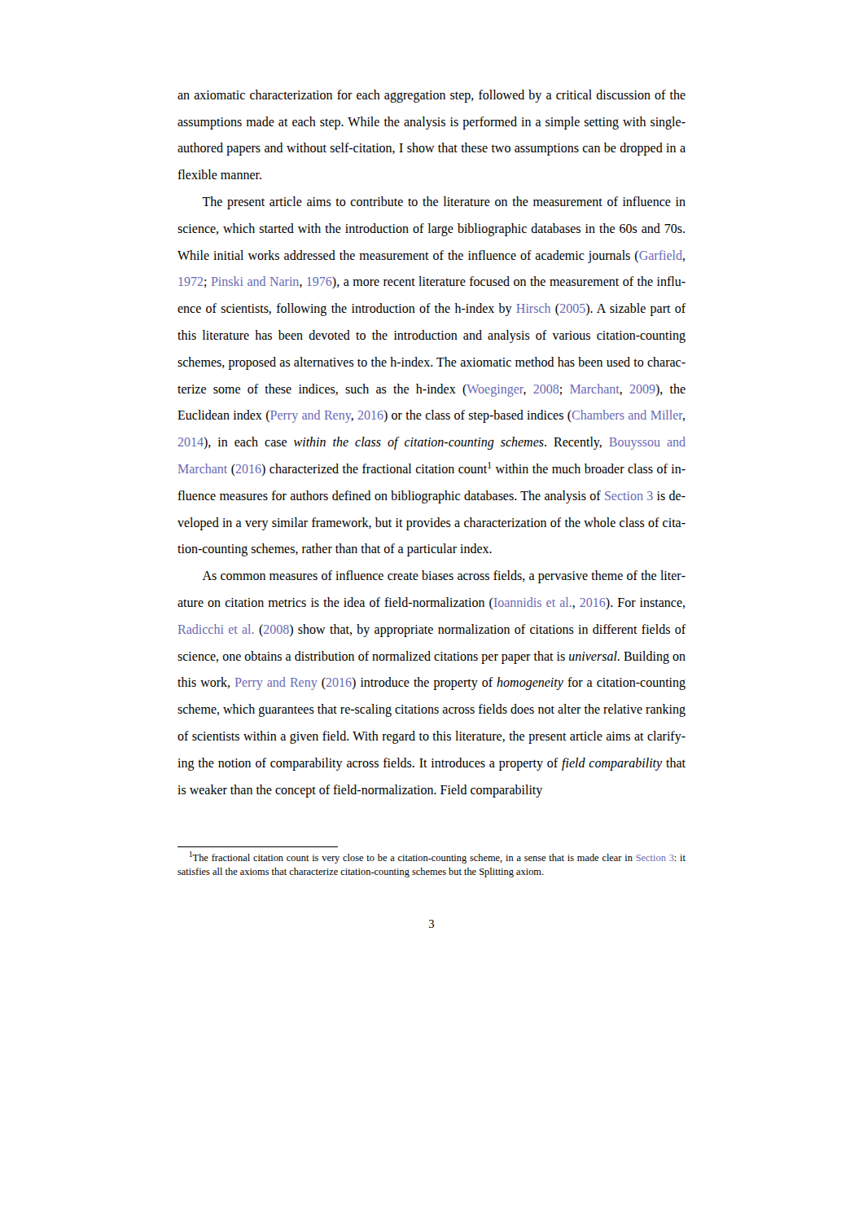an axiomatic characterization for each aggregation step, followed by a critical discussion of the assumptions made at each step. While the analysis is performed in a simple setting with single-authored papers and without self-citation, I show that these two assumptions can be dropped in a flexible manner.
The present article aims to contribute to the literature on the measurement of influence in science, which started with the introduction of large bibliographic databases in the 60s and 70s. While initial works addressed the measurement of the influence of academic journals (Garfield, 1972; Pinski and Narin, 1976), a more recent literature focused on the measurement of the influence of scientists, following the introduction of the h-index by Hirsch (2005). A sizable part of this literature has been devoted to the introduction and analysis of various citation-counting schemes, proposed as alternatives to the h-index. The axiomatic method has been used to characterize some of these indices, such as the h-index (Woeginger, 2008; Marchant, 2009), the Euclidean index (Perry and Reny, 2016) or the class of step-based indices (Chambers and Miller, 2014), in each case within the class of citation-counting schemes. Recently, Bouyssou and Marchant (2016) characterized the fractional citation count1 within the much broader class of influence measures for authors defined on bibliographic databases. The analysis of Section 3 is developed in a very similar framework, but it provides a characterization of the whole class of citation-counting schemes, rather than that of a particular index.
As common measures of influence create biases across fields, a pervasive theme of the literature on citation metrics is the idea of field-normalization (Ioannidis et al., 2016). For instance, Radicchi et al. (2008) show that, by appropriate normalization of citations in different fields of science, one obtains a distribution of normalized citations per paper that is universal. Building on this work, Perry and Reny (2016) introduce the property of homogeneity for a citation-counting scheme, which guarantees that re-scaling citations across fields does not alter the relative ranking of scientists within a given field. With regard to this literature, the present article aims at clarifying the notion of comparability across fields. It introduces a property of field comparability that is weaker than the concept of field-normalization. Field comparability
1The fractional citation count is very close to be a citation-counting scheme, in a sense that is made clear in Section 3: it satisfies all the axioms that characterize citation-counting schemes but the Splitting axiom.
3